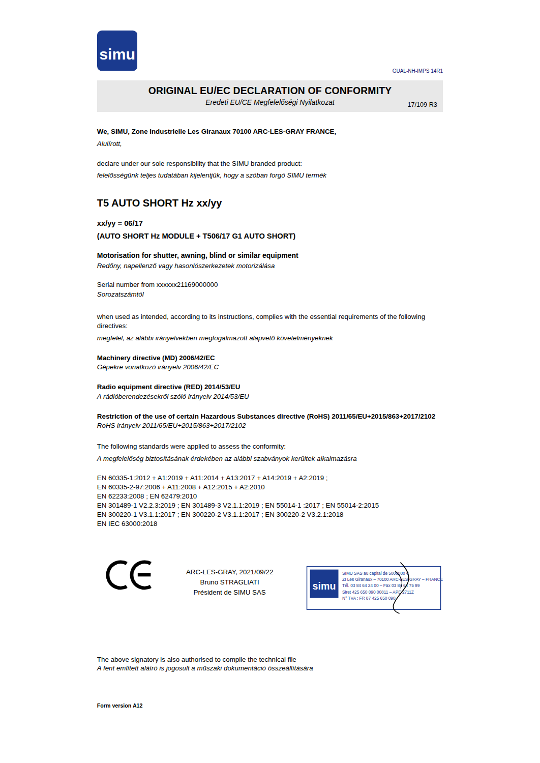simu
GUAL-NH-IMPS 14R1
ORIGINAL EU/EC DECLARATION OF CONFORMITY
Eredeti EU/CE Megfelelőségi Nyilatkozat
17/109 R3
We, SIMU, Zone Industrielle Les Giranaux 70100 ARC-LES-GRAY FRANCE,
Alulírott,
declare under our sole responsibility that the SIMU branded product:
felelősségünk teljes tudatában kijelentjük, hogy a szóban forgó SIMU termék
T5 AUTO SHORT Hz xx/yy
xx/yy = 06/17
(AUTO SHORT Hz MODULE + T506/17 G1 AUTO SHORT)
Motorisation for shutter, awning, blind or similar equipment
Redőny, napellenző vagy hasonlószerkezetek motorizálása
Serial number from xxxxxx21169000000
Sorozatszámtól
when used as intended, according to its instructions, complies with the essential requirements of the following directives:
megfelel, az alábbi irányelvekben megfogalmazott alapvető követelményeknek
Machinery directive (MD) 2006/42/EC
Gépekre vonatkozó irányelv 2006/42/EC
Radio equipment directive (RED) 2014/53/EU
A rádióberendezésekről szóló irányelv 2014/53/EU
Restriction of the use of certain Hazardous Substances directive (RoHS) 2011/65/EU+2015/863+2017/2102
RoHS irányelv 2011/65/EU+2015/863+2017/2102
The following standards were applied to assess the conformity:
A megfelelőség biztosításának érdekében az alábbi szabványok kerültek alkalmazásra
EN 60335‑1:2012 + A1:2019 + A11:2014 + A13:2017 + A14:2019 + A2:2019 ;
EN 60335‑2‑97:2006 + A11:2008 + A12:2015 + A2:2010
EN 62233:2008 ; EN 62479:2010
EN 301489‑1 V2.2.3:2019 ; EN 301489‑3 V2.1.1:2019 ; EN 55014‑1 :2017 ; EN 55014‑2:2015
EN 300220‑1 V3.1.1:2017 ; EN 300220‑2 V3.1.1:2017 ; EN 300220‑2 V3.2.1:2018
EN IEC 63000:2018
ARC-LES-GRAY, 2021/09/22
Bruno STRAGLIATI
Président de SIMU SAS
simu SIMU SAS au capital de 5000000 € ZI Les Giranaux – 70100 ARC-LES-GRAY – FRANCE Tél. 03 84 64 24 00 – Fax 03 84 64 75 99 Siret 425 650 090 00811 – APE 2711Z N° TVA : FR 87 425 650 090
The above signatory is also authorised to compile the technical file A fent említett aláíró is jogosult a műszaki dokumentáció összeállítására
Form version A12